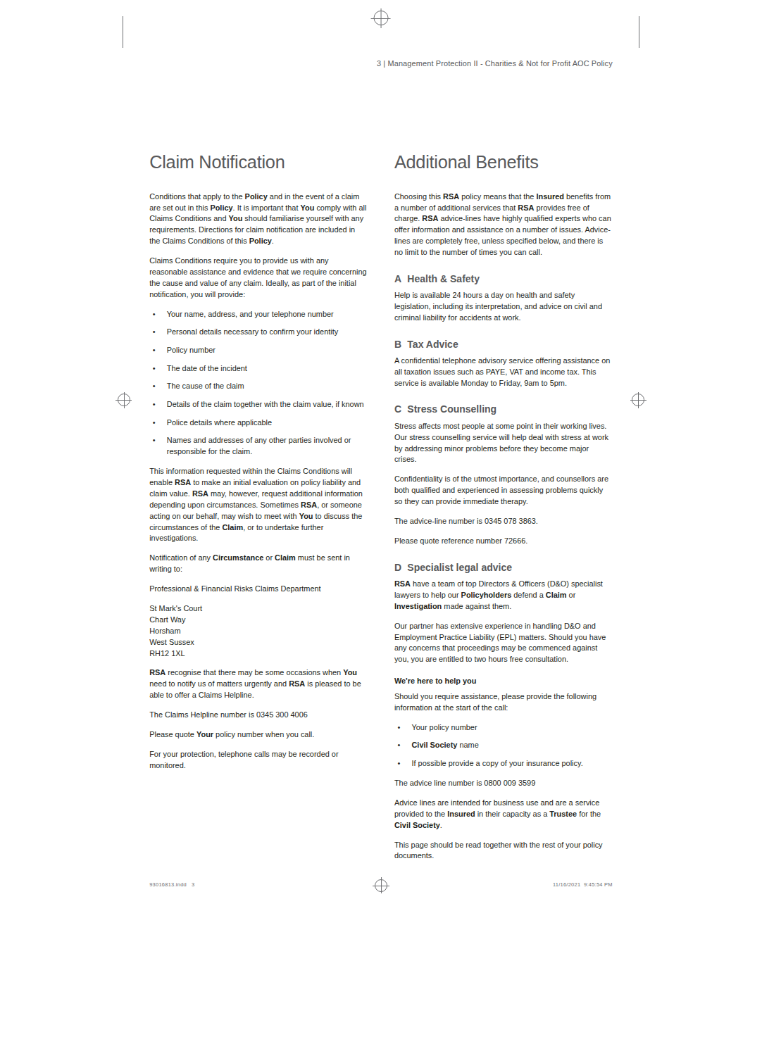3 | Management Protection II - Charities & Not for Profit AOC Policy
Claim Notification
Conditions that apply to the Policy and in the event of a claim are set out in this Policy. It is important that You comply with all Claims Conditions and You should familiarise yourself with any requirements. Directions for claim notification are included in the Claims Conditions of this Policy.
Claims Conditions require you to provide us with any reasonable assistance and evidence that we require concerning the cause and value of any claim. Ideally, as part of the initial notification, you will provide:
Your name, address, and your telephone number
Personal details necessary to confirm your identity
Policy number
The date of the incident
The cause of the claim
Details of the claim together with the claim value, if known
Police details where applicable
Names and addresses of any other parties involved or responsible for the claim.
This information requested within the Claims Conditions will enable RSA to make an initial evaluation on policy liability and claim value. RSA may, however, request additional information depending upon circumstances. Sometimes RSA, or someone acting on our behalf, may wish to meet with You to discuss the circumstances of the Claim, or to undertake further investigations.
Notification of any Circumstance or Claim must be sent in writing to:
Professional & Financial Risks Claims Department
St Mark's Court Chart Way Horsham West Sussex RH12 1XL
RSA recognise that there may be some occasions when You need to notify us of matters urgently and RSA is pleased to be able to offer a Claims Helpline.
The Claims Helpline number is 0345 300 4006
Please quote Your policy number when you call.
For your protection, telephone calls may be recorded or monitored.
Additional Benefits
Choosing this RSA policy means that the Insured benefits from a number of additional services that RSA provides free of charge. RSA advice-lines have highly qualified experts who can offer information and assistance on a number of issues. Advice-lines are completely free, unless specified below, and there is no limit to the number of times you can call.
AHealth & Safety
Help is available 24 hours a day on health and safety legislation, including its interpretation, and advice on civil and criminal liability for accidents at work.
BTax Advice
A confidential telephone advisory service offering assistance on all taxation issues such as PAYE, VAT and income tax. This service is available Monday to Friday, 9am to 5pm.
CStress Counselling
Stress affects most people at some point in their working lives. Our stress counselling service will help deal with stress at work by addressing minor problems before they become major crises.
Confidentiality is of the utmost importance, and counsellors are both qualified and experienced in assessing problems quickly so they can provide immediate therapy.
The advice-line number is 0345 078 3863.
Please quote reference number 72666.
DSpecialist legal advice
RSA have a team of top Directors & Officers (D&O) specialist lawyers to help our Policyholders defend a Claim or Investigation made against them.
Our partner has extensive experience in handling D&O and Employment Practice Liability (EPL) matters. Should you have any concerns that proceedings may be commenced against you, you are entitled to two hours free consultation.
We're here to help you
Should you require assistance, please provide the following information at the start of the call:
Your policy number
Civil Society name
If possible provide a copy of your insurance policy.
The advice line number is 0800 009 3599
Advice lines are intended for business use and are a service provided to the Insured in their capacity as a Trustee for the Civil Society.
This page should be read together with the rest of your policy documents.
93016813.indd 3
11/16/2021 9:45:54 PM